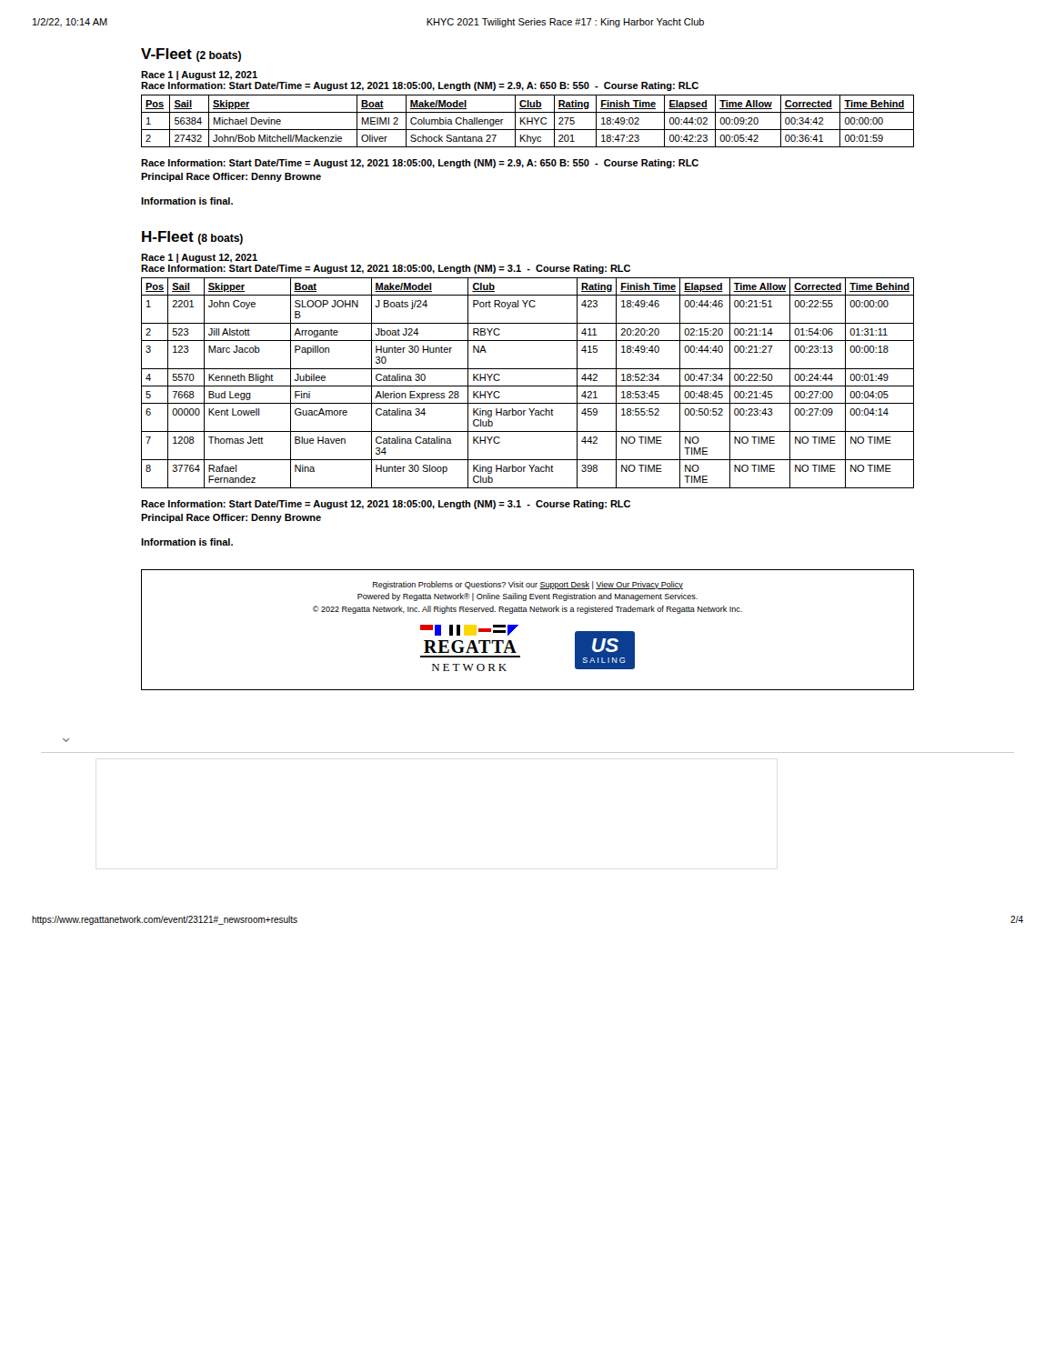1/2/22, 10:14 AM
KHYC 2021 Twilight Series Race #17 : King Harbor Yacht Club
V-Fleet (2 boats)
Race 1 | August 12, 2021
Race Information: Start Date/Time = August 12, 2021 18:05:00, Length (NM) = 2.9, A: 650 B: 550 - Course Rating: RLC
| Pos | Sail | Skipper | Boat | Make/Model | Club | Rating | Finish Time | Elapsed | Time Allow | Corrected | Time Behind |
| --- | --- | --- | --- | --- | --- | --- | --- | --- | --- | --- | --- |
| 1 | 56384 | Michael Devine | MEIMI 2 | Columbia Challenger | KHYC | 275 | 18:49:02 | 00:44:02 | 00:09:20 | 00:34:42 | 00:00:00 |
| 2 | 27432 | John/Bob Mitchell/Mackenzie | Oliver | Schock Santana 27 | Khyc | 201 | 18:47:23 | 00:42:23 | 00:05:42 | 00:36:41 | 00:01:59 |
Race Information: Start Date/Time = August 12, 2021 18:05:00, Length (NM) = 2.9, A: 650 B: 550 - Course Rating: RLC
Principal Race Officer: Denny Browne
Information is final.
H-Fleet (8 boats)
Race 1 | August 12, 2021
Race Information: Start Date/Time = August 12, 2021 18:05:00, Length (NM) = 3.1 - Course Rating: RLC
| Pos | Sail | Skipper | Boat | Make/Model | Club | Rating | Finish Time | Elapsed | Time Allow | Corrected | Time Behind |
| --- | --- | --- | --- | --- | --- | --- | --- | --- | --- | --- | --- |
| 1 | 2201 | John Coye | SLOOP JOHN B | J Boats j/24 | Port Royal YC | 423 | 18:49:46 | 00:44:46 | 00:21:51 | 00:22:55 | 00:00:00 |
| 2 | 523 | Jill Alstott | Arrogante | Jboat J24 | RBYC | 411 | 20:20:20 | 02:15:20 | 00:21:14 | 01:54:06 | 01:31:11 |
| 3 | 123 | Marc Jacob | Papillon | Hunter 30 Hunter 30 | NA | 415 | 18:49:40 | 00:44:40 | 00:21:27 | 00:23:13 | 00:00:18 |
| 4 | 5570 | Kenneth Blight | Jubilee | Catalina 30 | KHYC | 442 | 18:52:34 | 00:47:34 | 00:22:50 | 00:24:44 | 00:01:49 |
| 5 | 7668 | Bud Legg | Fini | Alerion Express 28 | KHYC | 421 | 18:53:45 | 00:48:45 | 00:21:45 | 00:27:00 | 00:04:05 |
| 6 | 00000 | Kent Lowell | GuacAmore | Catalina 34 | King Harbor Yacht Club | 459 | 18:55:52 | 00:50:52 | 00:23:43 | 00:27:09 | 00:04:14 |
| 7 | 1208 | Thomas Jett | Blue Haven | Catalina Catalina 34 | KHYC | 442 | NO TIME | NO TIME | NO TIME | NO TIME | NO TIME |
| 8 | 37764 | Rafael Fernandez | Nina | Hunter 30 Sloop | King Harbor Yacht Club | 398 | NO TIME | NO TIME | NO TIME | NO TIME | NO TIME |
Race Information: Start Date/Time = August 12, 2021 18:05:00, Length (NM) = 3.1 - Course Rating: RLC
Principal Race Officer: Denny Browne
Information is final.
Registration Problems or Questions? Visit our Support Desk | View Our Privacy Policy
Powered by Regatta Network® | Online Sailing Event Registration and Management Services.
© 2022 Regatta Network, Inc. All Rights Reserved. Regatta Network is a registered Trademark of Regatta Network Inc.
REGATTA
NETWORK
US
SAILING
⌄
https://www.regattanetwork.com/event/23121#_newsroom+results
2/4